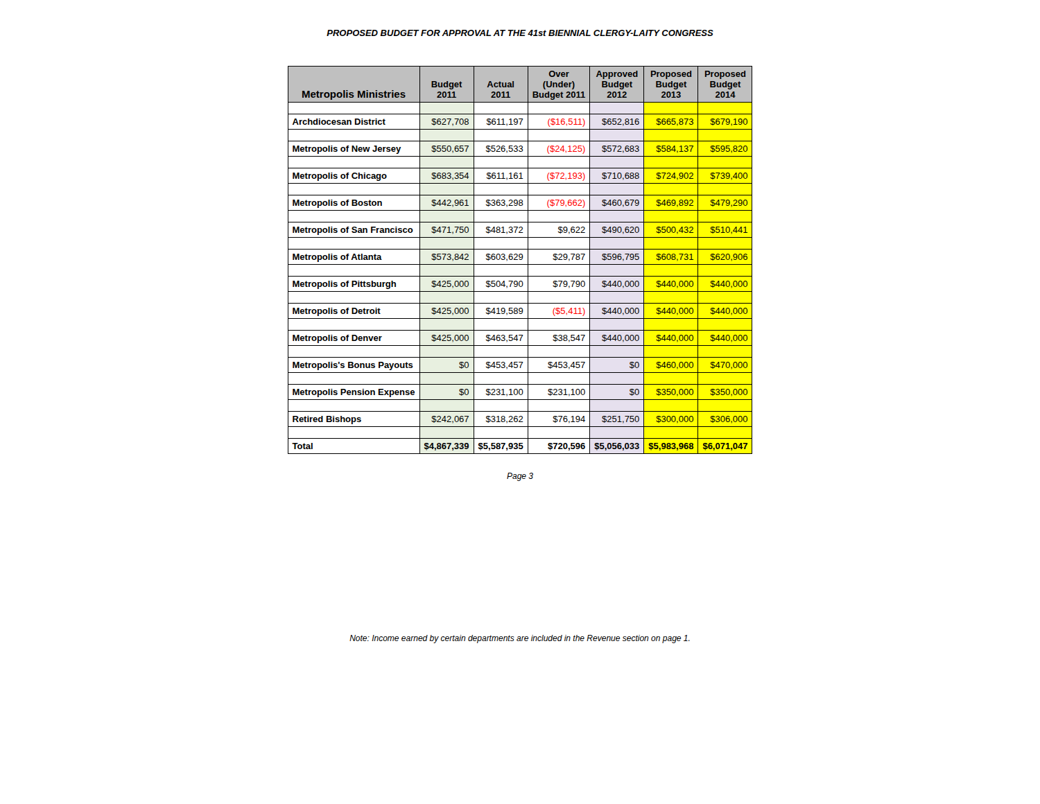PROPOSED BUDGET FOR APPROVAL AT THE 41st BIENNIAL CLERGY-LAITY CONGRESS
| Metropolis Ministries | Budget 2011 | Actual 2011 | Over (Under) Budget 2011 | Approved Budget 2012 | Proposed Budget 2013 | Proposed Budget 2014 |
| --- | --- | --- | --- | --- | --- | --- |
| Archdiocesan District | $627,708 | $611,197 | ($16,511) | $652,816 | $665,873 | $679,190 |
| Metropolis of New Jersey | $550,657 | $526,533 | ($24,125) | $572,683 | $584,137 | $595,820 |
| Metropolis of Chicago | $683,354 | $611,161 | ($72,193) | $710,688 | $724,902 | $739,400 |
| Metropolis of Boston | $442,961 | $363,298 | ($79,662) | $460,679 | $469,892 | $479,290 |
| Metropolis of San Francisco | $471,750 | $481,372 | $9,622 | $490,620 | $500,432 | $510,441 |
| Metropolis of Atlanta | $573,842 | $603,629 | $29,787 | $596,795 | $608,731 | $620,906 |
| Metropolis of Pittsburgh | $425,000 | $504,790 | $79,790 | $440,000 | $440,000 | $440,000 |
| Metropolis of Detroit | $425,000 | $419,589 | ($5,411) | $440,000 | $440,000 | $440,000 |
| Metropolis of Denver | $425,000 | $463,547 | $38,547 | $440,000 | $440,000 | $440,000 |
| Metropolis's Bonus Payouts | $0 | $453,457 | $453,457 | $0 | $460,000 | $470,000 |
| Metropolis Pension Expense | $0 | $231,100 | $231,100 | $0 | $350,000 | $350,000 |
| Retired Bishops | $242,067 | $318,262 | $76,194 | $251,750 | $300,000 | $306,000 |
| Total | $4,867,339 | $5,587,935 | $720,596 | $5,056,033 | $5,983,968 | $6,071,047 |
Page 3
Note: Income earned by certain departments are included in the Revenue section on page 1.